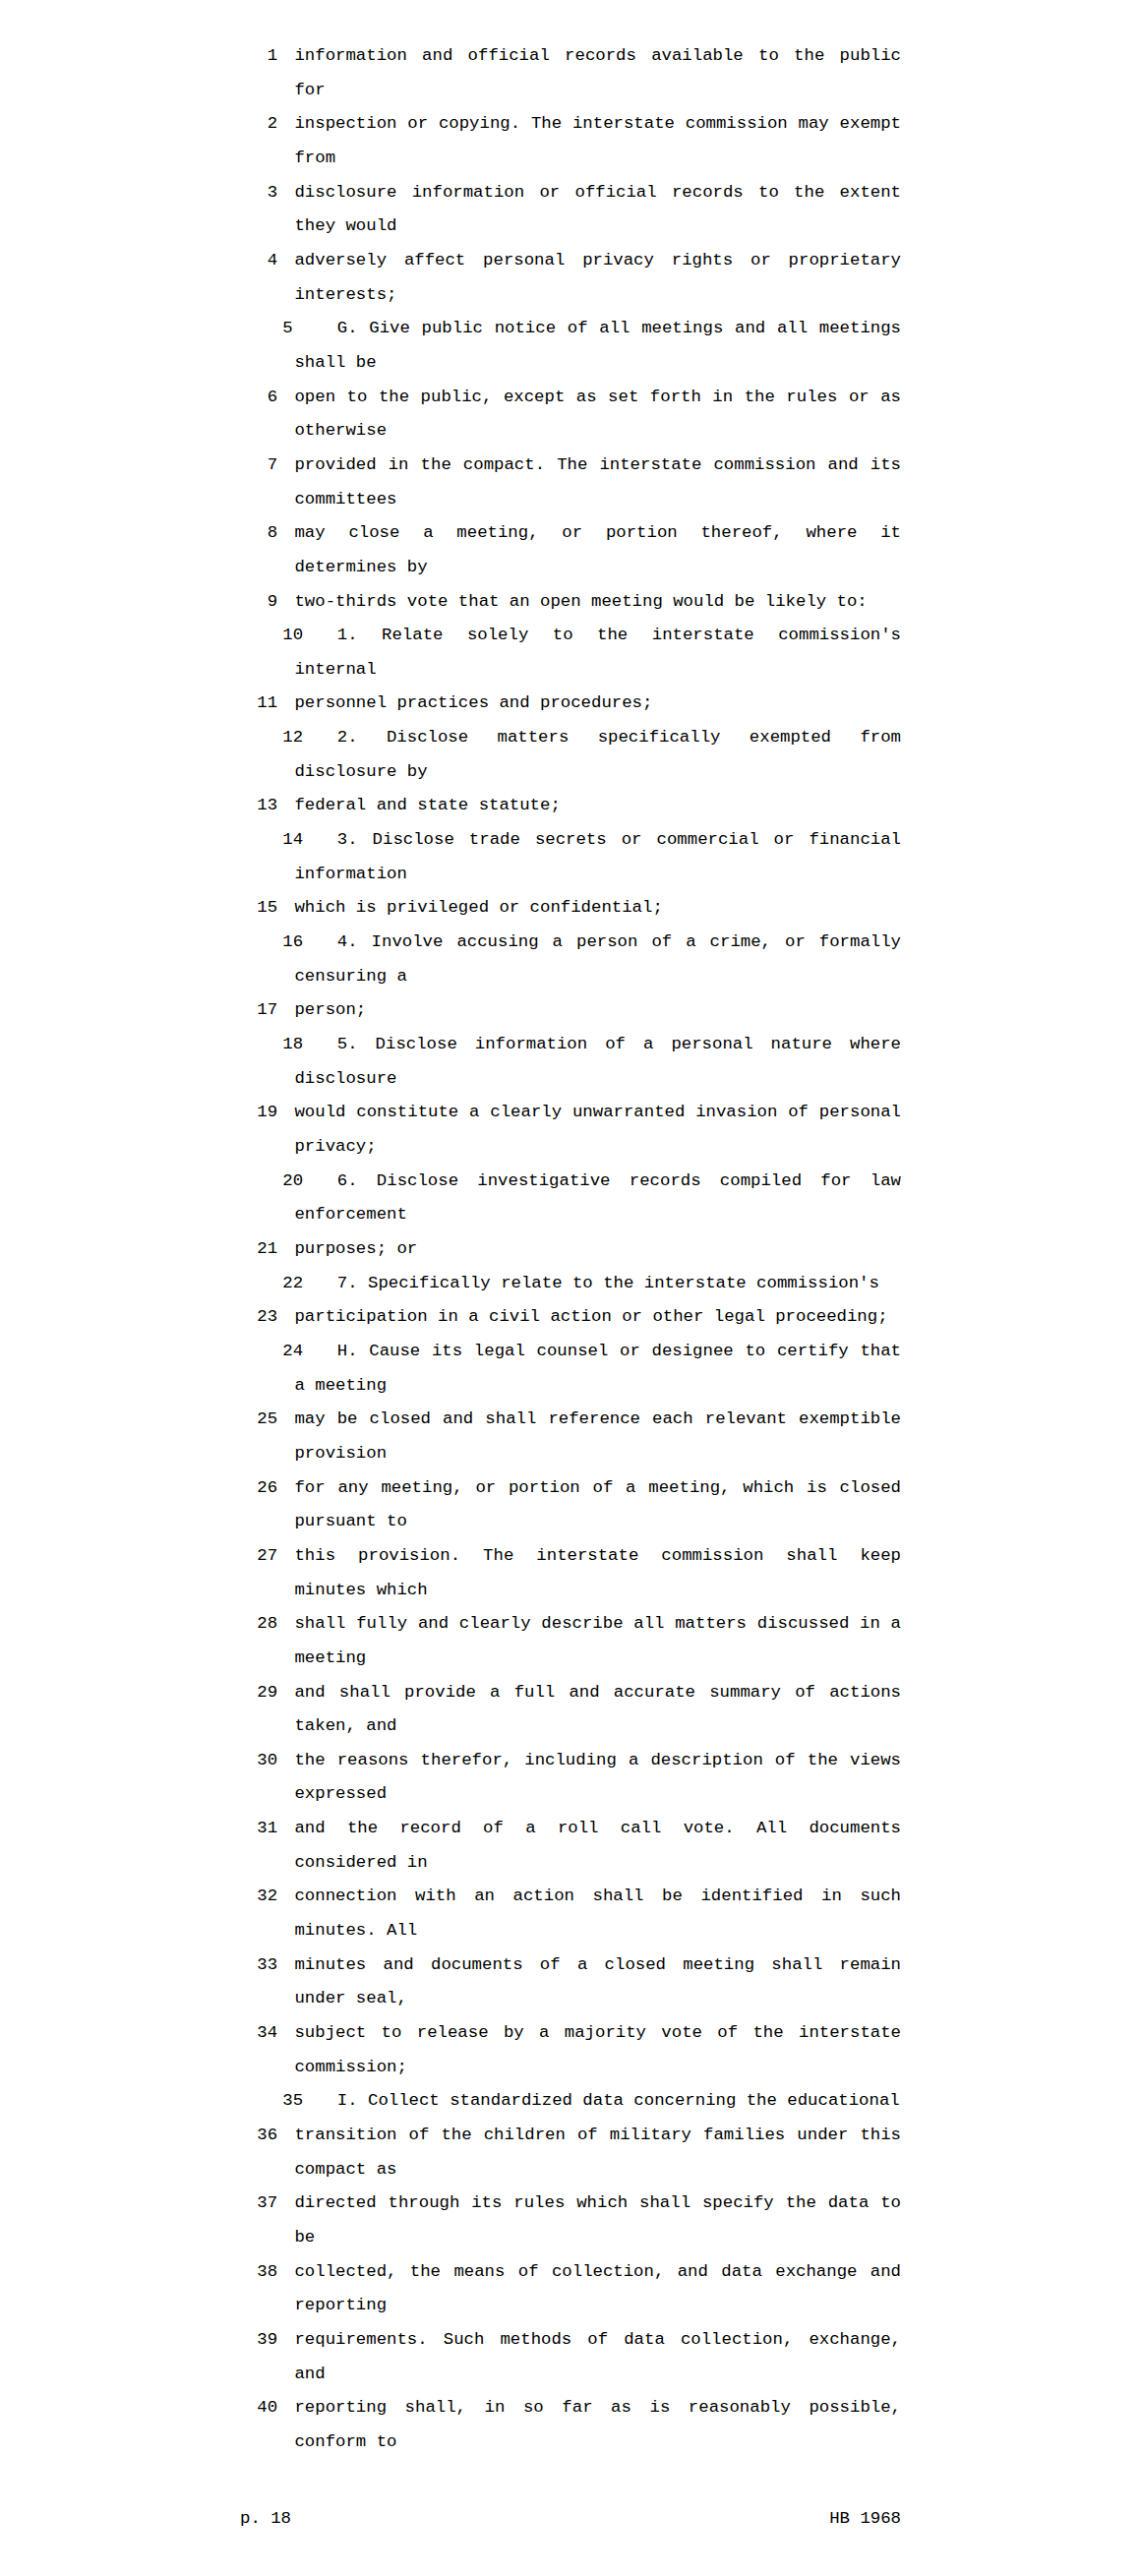information and official records available to the public for
inspection or copying. The interstate commission may exempt from
disclosure information or official records to the extent they would
adversely affect personal privacy rights or proprietary interests;
G. Give public notice of all meetings and all meetings shall be
open to the public, except as set forth in the rules or as otherwise
provided in the compact. The interstate commission and its committees
may close a meeting, or portion thereof, where it determines by
two-thirds vote that an open meeting would be likely to:
1. Relate solely to the interstate commission's internal
personnel practices and procedures;
2. Disclose matters specifically exempted from disclosure by
federal and state statute;
3. Disclose trade secrets or commercial or financial information
which is privileged or confidential;
4. Involve accusing a person of a crime, or formally censuring a
person;
5. Disclose information of a personal nature where disclosure
would constitute a clearly unwarranted invasion of personal privacy;
6. Disclose investigative records compiled for law enforcement
purposes; or
7. Specifically relate to the interstate commission's
participation in a civil action or other legal proceeding;
H. Cause its legal counsel or designee to certify that a meeting
may be closed and shall reference each relevant exemptible provision
for any meeting, or portion of a meeting, which is closed pursuant to
this provision. The interstate commission shall keep minutes which
shall fully and clearly describe all matters discussed in a meeting
and shall provide a full and accurate summary of actions taken, and
the reasons therefor, including a description of the views expressed
and the record of a roll call vote. All documents considered in
connection with an action shall be identified in such minutes. All
minutes and documents of a closed meeting shall remain under seal,
subject to release by a majority vote of the interstate commission;
I. Collect standardized data concerning the educational
transition of the children of military families under this compact as
directed through its rules which shall specify the data to be
collected, the means of collection, and data exchange and reporting
requirements. Such methods of data collection, exchange, and
reporting shall, in so far as is reasonably possible, conform to
p. 18 HB 1968